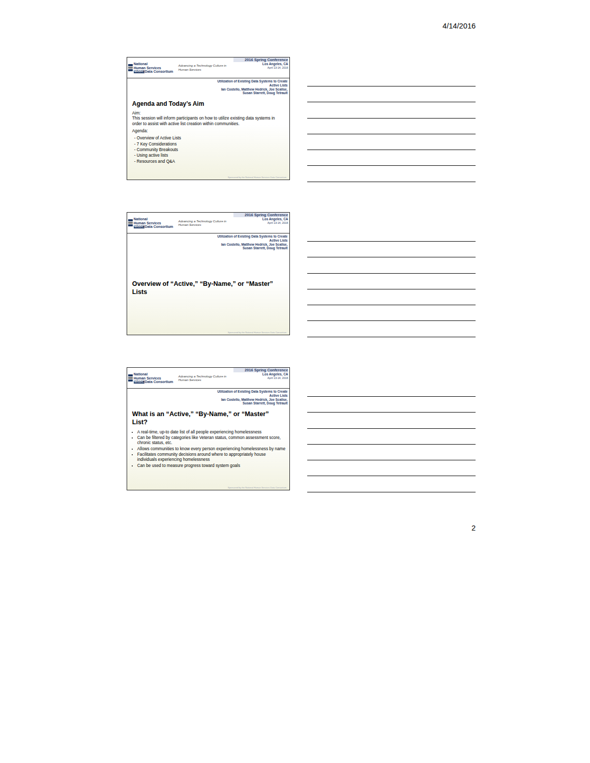4/14/2016
National
Human Services
NHSDCData Consortium
Advancing a Technology Culture in Human Services
2016 Spring Conference Los Angeles, CA April 13-14, 2016
Utilization of Existing Data Systems to Create
Active Lists
Ian Costello, Matthew Hedrick, Joe Scalise,
Susan Starrett, Doug Tetrault
Agenda and Today’s Aim
Aim:
This session will inform participants on how to utilize existing data systems in order to assist with active list creation within communities.
Agenda:
Overview of Active Lists
7 Key Considerations
Community Breakouts
Using active lists
Resources and Q&A
Sponsored by the National Human Services Data Consortium
National
Human Services
NHSDCData Consortium
Advancing a Technology Culture in Human Services
2016 Spring Conference Los Angeles, CA April 13-14, 2016
Utilization of Existing Data Systems to Create
Active Lists
Ian Costello, Matthew Hedrick, Joe Scalise,
Susan Starrett, Doug Tetrault
Overview of “Active,” “By-Name,” or “Master” Lists
Sponsored by the National Human Services Data Consortium
National
Human Services
NHSDCData Consortium
Advancing a Technology Culture in Human Services
2016 Spring Conference Los Angeles, CA April 13-14, 2016
Utilization of Existing Data Systems to Create
Active Lists
Ian Costello, Matthew Hedrick, Joe Scalise,
Susan Starrett, Doug Tetrault
What is an “Active,” “By-Name,” or “Master” List?
A real-time, up-to date list of all people experiencing homelessness
Can be filtered by categories like Veteran status, common assessment score, chronic status, etc.
Allows communities to know every person experiencing homelessness by name
Facilitates community decisions around where to appropriately house individuals experiencing homelessness
Can be used to measure progress toward system goals
Sponsored by the National Human Services Data Consortium
2